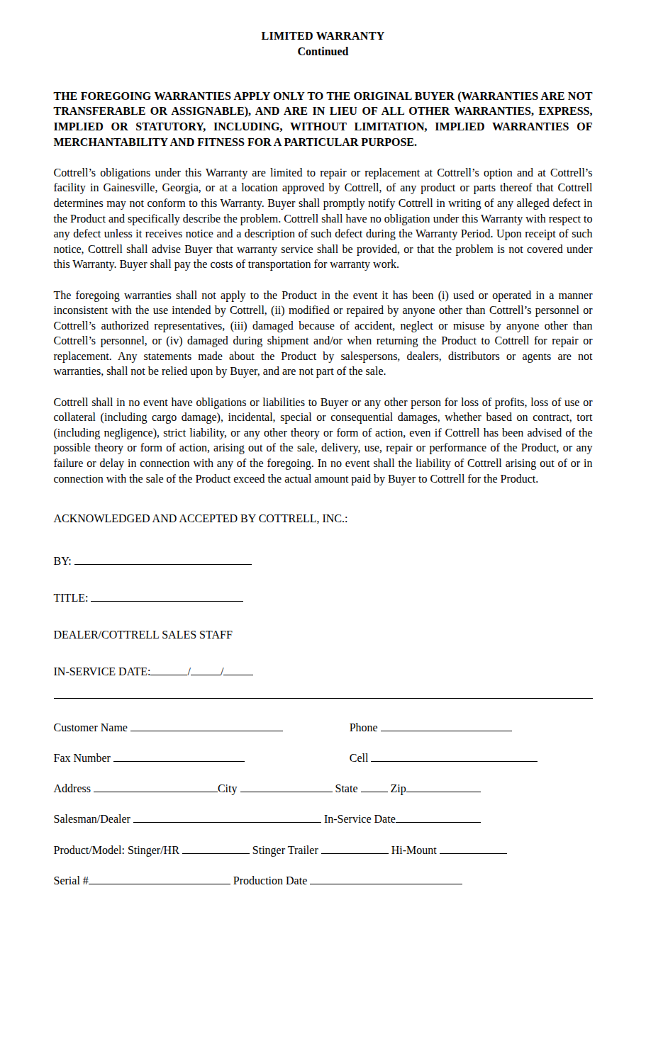LIMITED WARRANTY
Continued
The foregoing warranties apply only to the original buyer (warranties are not transferable or assignable), and are in lieu of all other warranties, express, implied or statutory, including, without limitation, implied warranties of merchantability and fitness for a particular purpose.
Cottrell’s obligations under this Warranty are limited to repair or replacement at Cottrell’s option and at Cottrell’s facility in Gainesville, Georgia, or at a location approved by Cottrell, of any product or parts thereof that Cottrell determines may not conform to this Warranty. Buyer shall promptly notify Cottrell in writing of any alleged defect in the Product and specifically describe the problem. Cottrell shall have no obligation under this Warranty with respect to any defect unless it receives notice and a description of such defect during the Warranty Period. Upon receipt of such notice, Cottrell shall advise Buyer that warranty service shall be provided, or that the problem is not covered under this Warranty. Buyer shall pay the costs of transportation for warranty work.
The foregoing warranties shall not apply to the Product in the event it has been (i) used or operated in a manner inconsistent with the use intended by Cottrell, (ii) modified or repaired by anyone other than Cottrell’s personnel or Cottrell’s authorized representatives, (iii) damaged because of accident, neglect or misuse by anyone other than Cottrell’s personnel, or (iv) damaged during shipment and/or when returning the Product to Cottrell for repair or replacement. Any statements made about the Product by salespersons, dealers, distributors or agents are not warranties, shall not be relied upon by Buyer, and are not part of the sale.
Cottrell shall in no event have obligations or liabilities to Buyer or any other person for loss of profits, loss of use or collateral (including cargo damage), incidental, special or consequential damages, whether based on contract, tort (including negligence), strict liability, or any other theory or form of action, even if Cottrell has been advised of the possible theory or form of action, arising out of the sale, delivery, use, repair or performance of the Product, or any failure or delay in connection with any of the foregoing. In no event shall the liability of Cottrell arising out of or in connection with the sale of the Product exceed the actual amount paid by Buyer to Cottrell for the Product.
ACKNOWLEDGED AND ACCEPTED BY COTTRELL, INC.:
BY:
TITLE:
DEALER/COTTRELL SALES STAFF
IN-SERVICE DATE: / /
| Customer Name | Phone |
| Fax Number | Cell |
| Address City State Zip |
| Salesman/Dealer In-Service Date |
| Product/Model: Stinger/HR Stinger Trailer Hi-Mount |
| Serial # Production Date |